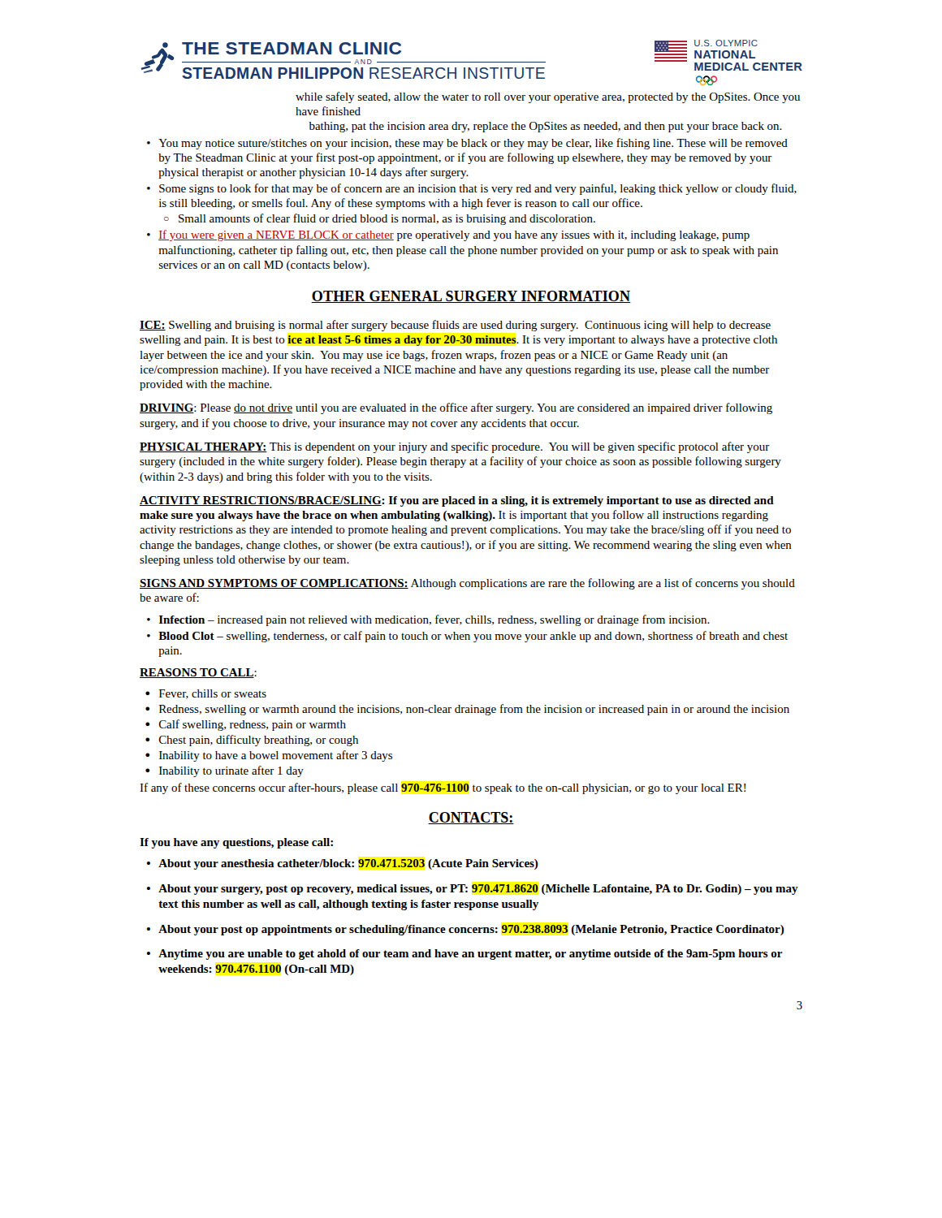THE STEADMAN CLINIC
AND
STEADMAN PHILIPPON RESEARCH INSTITUTE
U.S. OLYMPIC
NATIONAL
MEDICAL CENTER
while safely seated, allow the water to roll over your operative area, protected by the OpSites. Once you have finished bathing, pat the incision area dry, replace the OpSites as needed, and then put your brace back on.
You may notice suture/stitches on your incision, these may be black or they may be clear, like fishing line. These will be removed by The Steadman Clinic at your first post-op appointment, or if you are following up elsewhere, they may be removed by your physical therapist or another physician 10-14 days after surgery.
Some signs to look for that may be of concern are an incision that is very red and very painful, leaking thick yellow or cloudy fluid, is still bleeding, or smells foul. Any of these symptoms with a high fever is reason to call our office.
Small amounts of clear fluid or dried blood is normal, as is bruising and discoloration.
If you were given a NERVE BLOCK or catheter pre operatively and you have any issues with it, including leakage, pump malfunctioning, catheter tip falling out, etc, then please call the phone number provided on your pump or ask to speak with pain services or an on call MD (contacts below).
OTHER GENERAL SURGERY INFORMATION
ICE: Swelling and bruising is normal after surgery because fluids are used during surgery. Continuous icing will help to decrease swelling and pain. It is best to ice at least 5-6 times a day for 20-30 minutes. It is very important to always have a protective cloth layer between the ice and your skin. You may use ice bags, frozen wraps, frozen peas or a NICE or Game Ready unit (an ice/compression machine). If you have received a NICE machine and have any questions regarding its use, please call the number provided with the machine.
DRIVING: Please do not drive until you are evaluated in the office after surgery. You are considered an impaired driver following surgery, and if you choose to drive, your insurance may not cover any accidents that occur.
PHYSICAL THERAPY: This is dependent on your injury and specific procedure. You will be given specific protocol after your surgery (included in the white surgery folder). Please begin therapy at a facility of your choice as soon as possible following surgery (within 2-3 days) and bring this folder with you to the visits.
ACTIVITY RESTRICTIONS/BRACE/SLING: If you are placed in a sling, it is extremely important to use as directed and make sure you always have the brace on when ambulating (walking). It is important that you follow all instructions regarding activity restrictions as they are intended to promote healing and prevent complications. You may take the brace/sling off if you need to change the bandages, change clothes, or shower (be extra cautious!), or if you are sitting. We recommend wearing the sling even when sleeping unless told otherwise by our team.
SIGNS AND SYMPTOMS OF COMPLICATIONS: Although complications are rare the following are a list of concerns you should be aware of:
Infection – increased pain not relieved with medication, fever, chills, redness, swelling or drainage from incision.
Blood Clot – swelling, tenderness, or calf pain to touch or when you move your ankle up and down, shortness of breath and chest pain.
REASONS TO CALL:
Fever, chills or sweats
Redness, swelling or warmth around the incisions, non-clear drainage from the incision or increased pain in or around the incision
Calf swelling, redness, pain or warmth
Chest pain, difficulty breathing, or cough
Inability to have a bowel movement after 3 days
Inability to urinate after 1 day
If any of these concerns occur after-hours, please call 970-476-1100 to speak to the on-call physician, or go to your local ER!
CONTACTS:
If you have any questions, please call:
About your anesthesia catheter/block: 970.471.5203 (Acute Pain Services)
About your surgery, post op recovery, medical issues, or PT: 970.471.8620 (Michelle Lafontaine, PA to Dr. Godin) – you may text this number as well as call, although texting is faster response usually
About your post op appointments or scheduling/finance concerns: 970.238.8093 (Melanie Petronio, Practice Coordinator)
Anytime you are unable to get ahold of our team and have an urgent matter, or anytime outside of the 9am-5pm hours or weekends: 970.476.1100 (On-call MD)
3